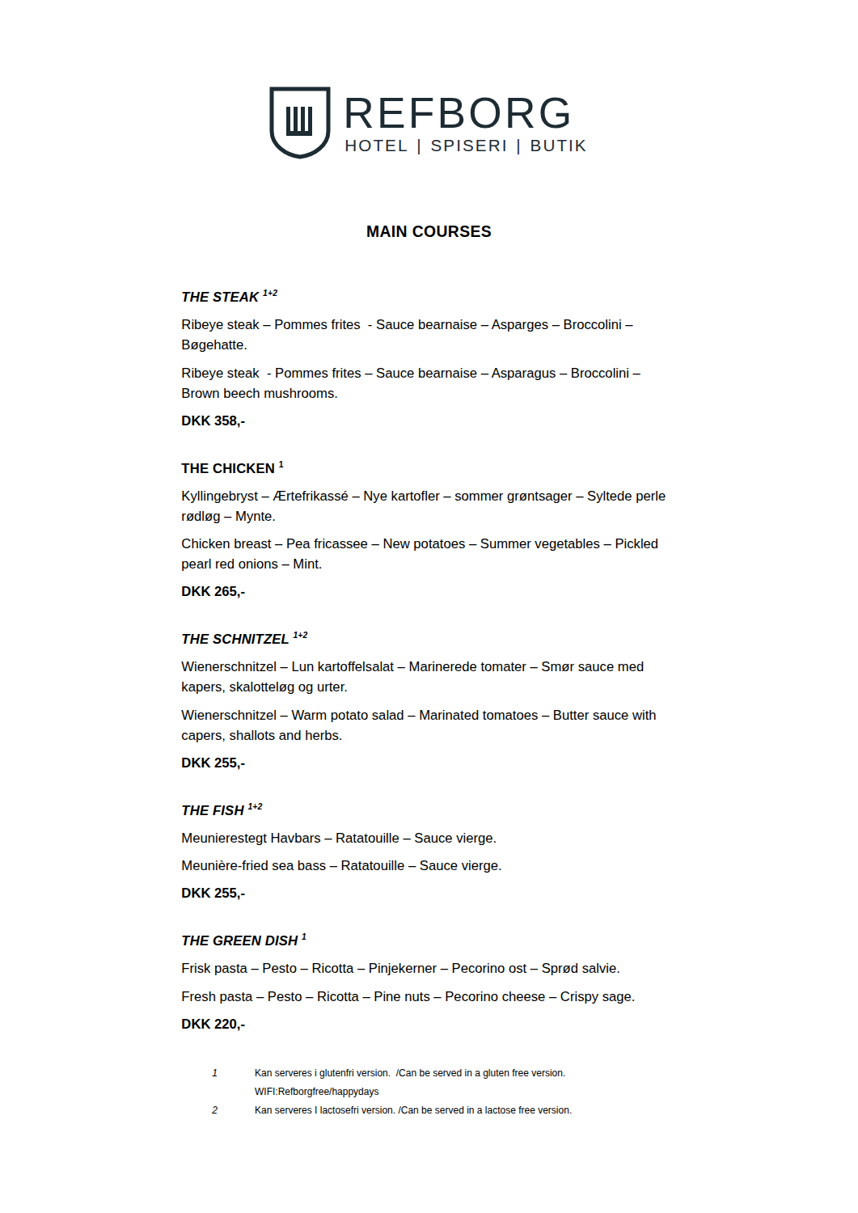REFBORG
HOTEL | SPISERI | BUTIK
MAIN COURSES
THE STEAK 1+2
Ribeye steak – Pommes frites - Sauce bearnaise – Asparges – Broccolini – Bøgehatte.
Ribeye steak - Pommes frites – Sauce bearnaise – Asparagus – Broccolini – Brown beech mushrooms.
DKK 358,-
THE CHICKEN 1
Kyllingebryst – Ærtefrikassé – Nye kartofler – sommer grøntsager – Syltede perle rødløg – Mynte.
Chicken breast – Pea fricassee – New potatoes – Summer vegetables – Pickled pearl red onions – Mint.
DKK 265,-
THE SCHNITZEL 1+2
Wienerschnitzel – Lun kartoffelsalat – Marinerede tomater – Smør sauce med kapers, skalotteløg og urter.
Wienerschnitzel – Warm potato salad – Marinated tomatoes – Butter sauce with capers, shallots and herbs.
DKK 255,-
THE FISH 1+2
Meunierestegt Havbars – Ratatouille – Sauce vierge.
Meunière-fried sea bass – Ratatouille – Sauce vierge.
DKK 255,-
THE GREEN DISH 1
Frisk pasta – Pesto – Ricotta – Pinjekerner – Pecorino ost – Sprød salvie.
Fresh pasta – Pesto – Ricotta – Pine nuts – Pecorino cheese – Crispy sage.
DKK 220,-
1 Kan serveres i glutenfri version. /Can be served in a gluten free version. WIFI:Refborgfree/happydays
2 Kan serveres I lactosefri version. /Can be served in a lactose free version.